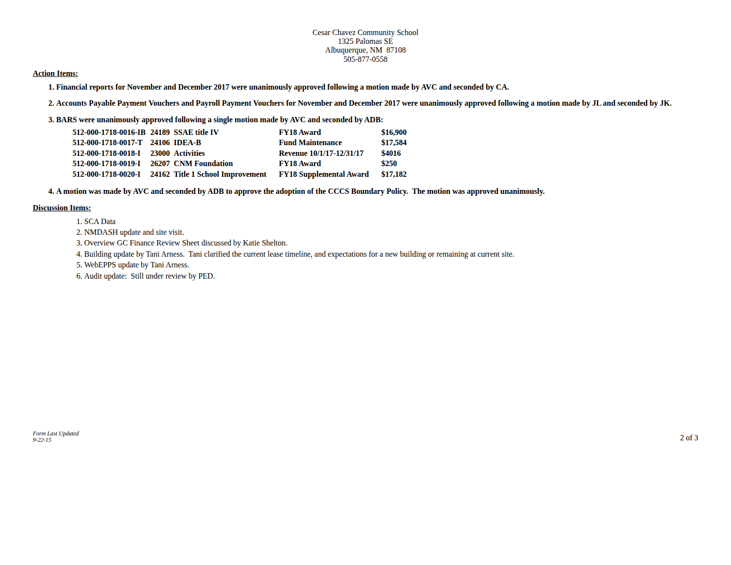Cesar Chavez Community School
1325 Palomas SE
Albuquerque, NM 87108
505-877-0558
Action Items:
Financial reports for November and December 2017 were unanimously approved following a motion made by AVC and seconded by CA.
Accounts Payable Payment Vouchers and Payroll Payment Vouchers for November and December 2017 were unanimously approved following a motion made by JL and seconded by JK.
BARS were unanimously approved following a single motion made by AVC and seconded by ADB:
| 512-000-1718-0016-IB | 24189 | SSAE title IV | FY18 Award | $16,900 |
| 512-000-1718-0017-T | 24106 | IDEA-B | Fund Maintenance | $17,584 |
| 512-000-1718-0018-I | 23000 | Activities | Revenue 10/1/17-12/31/17 | $4016 |
| 512-000-1718-0019-I | 26207 | CNM Foundation | FY18 Award | $250 |
| 512-000-1718-0020-I | 24162 | Title 1 School Improvement | FY18 Supplemental Award | $17,182 |
A motion was made by AVC and seconded by ADB to approve the adoption of the CCCS Boundary Policy. The motion was approved unanimously.
Discussion Items:
SCA Data
NMDASH update and site visit.
Overview GC Finance Review Sheet discussed by Katie Shelton.
Building update by Tani Arness. Tani clarified the current lease timeline, and expectations for a new building or remaining at current site.
WebEPPS update by Tani Arness.
Audit update: Still under review by PED.
Form Last Updated
9-22-15
2 of 3